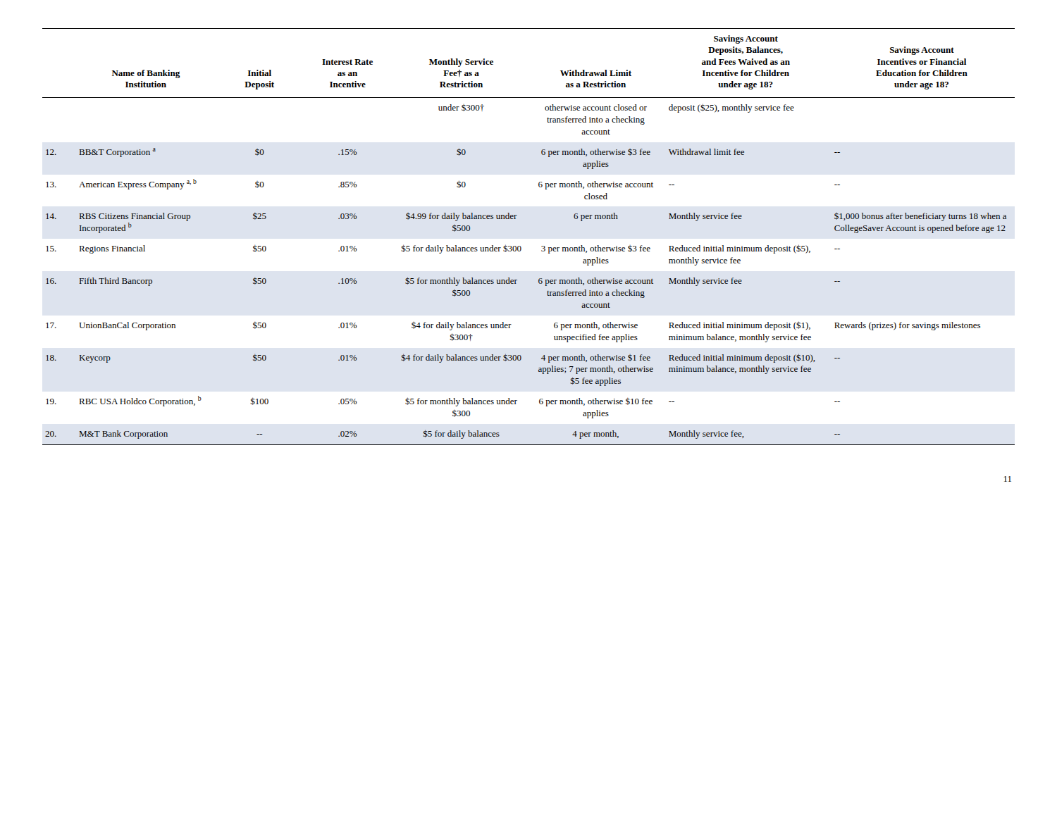| | Name of Banking Institution | Initial Deposit | Interest Rate as an Incentive | Monthly Service Fee † as a Restriction | Withdrawal Limit as a Restriction | Savings Account Deposits, Balances, and Fees Waived as an Incentive for Children under age 18? | Savings Account Incentives or Financial Education for Children under age 18? |
| --- | --- | --- | --- | --- | --- | --- | --- |
| | | | | under $300 † | otherwise account closed or transferred into a checking account | deposit ($25), monthly service fee | |
| 12. | BB&T Corporation a | $0 | .15% | $0 | 6 per month, otherwise $3 fee applies | Withdrawal limit fee | -- |
| 13. | American Express Company a, b | $0 | .85% | $0 | 6 per month, otherwise account closed | -- | -- |
| 14. | RBS Citizens Financial Group Incorporated b | $25 | .03% | $4.99 for daily balances under $500 | 6 per month | Monthly service fee | $1,000 bonus after beneficiary turns 18 when a CollegeSaver Account is opened before age 12 |
| 15. | Regions Financial | $50 | .01% | $5 for daily balances under $300 | 3 per month, otherwise $3 fee applies | Reduced initial minimum deposit ($5), monthly service fee | -- |
| 16. | Fifth Third Bancorp | $50 | .10% | $5 for monthly balances under $500 | 6 per month, otherwise account transferred into a checking account | Monthly service fee | -- |
| 17. | UnionBanCal Corporation | $50 | .01% | $4 for daily balances under $300 † | 6 per month, otherwise unspecified fee applies | Reduced initial minimum deposit ($1), minimum balance, monthly service fee | Rewards (prizes) for savings milestones |
| 18. | Keycorp | $50 | .01% | $4 for daily balances under $300 | 4 per month, otherwise $1 fee applies; 7 per month, otherwise $5 fee applies | Reduced initial minimum deposit ($10), minimum balance, monthly service fee | -- |
| 19. | RBC USA Holdco Corporation, b | $100 | .05% | $5 for monthly balances under $300 | 6 per month, otherwise $10 fee applies | -- | -- |
| 20. | M&T Bank Corporation | -- | .02% | $5 for daily balances | 4 per month, | Monthly service fee, | -- |
11